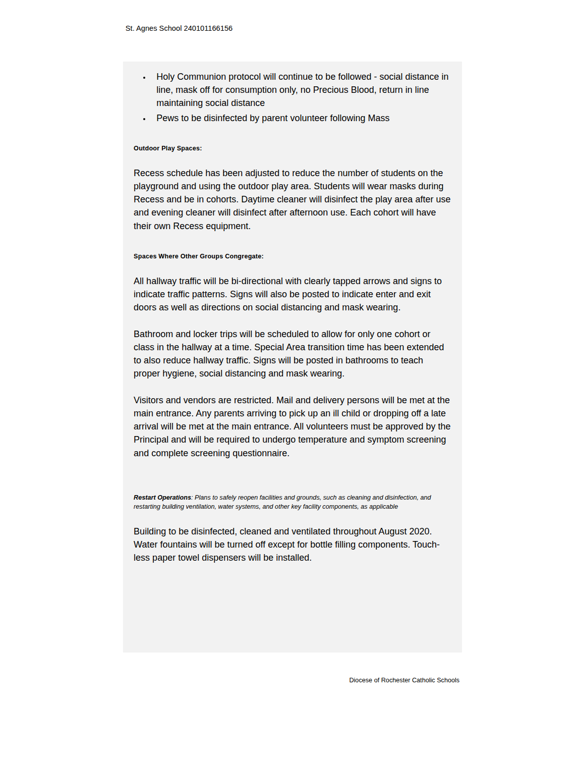St. Agnes School 240101166156
Holy Communion protocol will continue to be followed - social distance in line, mask off for consumption only, no Precious Blood, return in line maintaining social distance
Pews to be disinfected by parent volunteer following Mass
Outdoor Play Spaces:
Recess schedule has been adjusted to reduce the number of students on the playground and using the outdoor play area. Students will wear masks during Recess and be in cohorts. Daytime cleaner will disinfect the play area after use and evening cleaner will disinfect after afternoon use. Each cohort will have their own Recess equipment.
Spaces Where Other Groups Congregate:
All hallway traffic will be bi-directional with clearly tapped arrows and signs to indicate traffic patterns. Signs will also be posted to indicate enter and exit doors as well as directions on social distancing and mask wearing.
Bathroom and locker trips will be scheduled to allow for only one cohort or class in the hallway at a time. Special Area transition time has been extended to also reduce hallway traffic. Signs will be posted in bathrooms to teach proper hygiene, social distancing and mask wearing.
Visitors and vendors are restricted. Mail and delivery persons will be met at the main entrance. Any parents arriving to pick up an ill child or dropping off a late arrival will be met at the main entrance. All volunteers must be approved by the Principal and will be required to undergo temperature and symptom screening and complete screening questionnaire.
Restart Operations: Plans to safely reopen facilities and grounds, such as cleaning and disinfection, and restarting building ventilation, water systems, and other key facility components, as applicable
Building to be disinfected, cleaned and ventilated throughout August 2020. Water fountains will be turned off except for bottle filling components. Touch-less paper towel dispensers will be installed.
Diocese of Rochester Catholic Schools